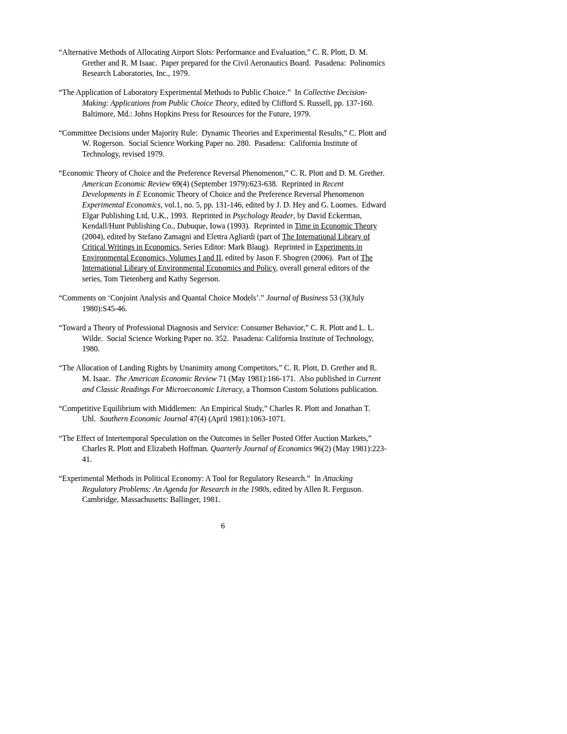“Alternative Methods of Allocating Airport Slots: Performance and Evaluation,” C. R. Plott, D. M. Grether and R. M Isaac. Paper prepared for the Civil Aeronautics Board. Pasadena: Polinomics Research Laboratories, Inc., 1979.
“The Application of Laboratory Experimental Methods to Public Choice.” In Collective Decision-Making: Applications from Public Choice Theory, edited by Clifford S. Russell, pp. 137-160. Baltimore, Md.: Johns Hopkins Press for Resources for the Future, 1979.
“Committee Decisions under Majority Rule: Dynamic Theories and Experimental Results,” C. Plott and W. Rogerson. Social Science Working Paper no. 280. Pasadena: California Institute of Technology, revised 1979.
“Economic Theory of Choice and the Preference Reversal Phenomenon,” C. R. Plott and D. M. Grether. American Economic Review 69(4) (September 1979):623-638. Reprinted in Recent Developments in E Economic Theory of Choice and the Preference Reversal Phenomenon Experimental Economics, vol.1, no. 5, pp. 131-146, edited by J. D. Hey and G. Loomes. Edward Elgar Publishing Ltd, U.K., 1993. Reprinted in Psychology Reader, by David Eckerman, Kendall/Hunt Publishing Co., Dubuque, Iowa (1993). Reprinted in Time in Economic Theory (2004), edited by Stefano Zamagni and Elettra Agliardi (part of The International Library of Critical Writings in Economics, Series Editor: Mark Blaug). Reprinted in Experiments in Environmental Economics, Volumes I and II, edited by Jason F. Shogren (2006). Part of The International Library of Environmental Economics and Policy, overall general editors of the series, Tom Tietenberg and Kathy Segerson.
“Comments on ‘Conjoint Analysis and Quantal Choice Models’.” Journal of Business 53 (3)(July 1980):S45-46.
“Toward a Theory of Professional Diagnosis and Service: Consumer Behavior,” C. R. Plott and L. L. Wilde. Social Science Working Paper no. 352. Pasadena: California Institute of Technology, 1980.
“The Allocation of Landing Rights by Unanimity among Competitors,” C. R. Plott, D. Grether and R. M. Isaac. The American Economic Review 71 (May 1981):166-171. Also published in Current and Classic Readings For Microeconomic Literacy, a Thomson Custom Solutions publication.
“Competitive Equilibrium with Middlemen: An Empirical Study,” Charles R. Plott and Jonathan T. Uhl. Southern Economic Journal 47(4) (April 1981):1063-1071.
“The Effect of Intertemporal Speculation on the Outcomes in Seller Posted Offer Auction Markets,” Charles R. Plott and Elizabeth Hoffman. Quarterly Journal of Economics 96(2) (May 1981):223-41.
“Experimental Methods in Political Economy: A Tool for Regulatory Research.” In Attacking Regulatory Problems: An Agenda for Research in the 1980s, edited by Allen R. Ferguson. Cambridge, Massachusetts: Ballinger, 1981.
6